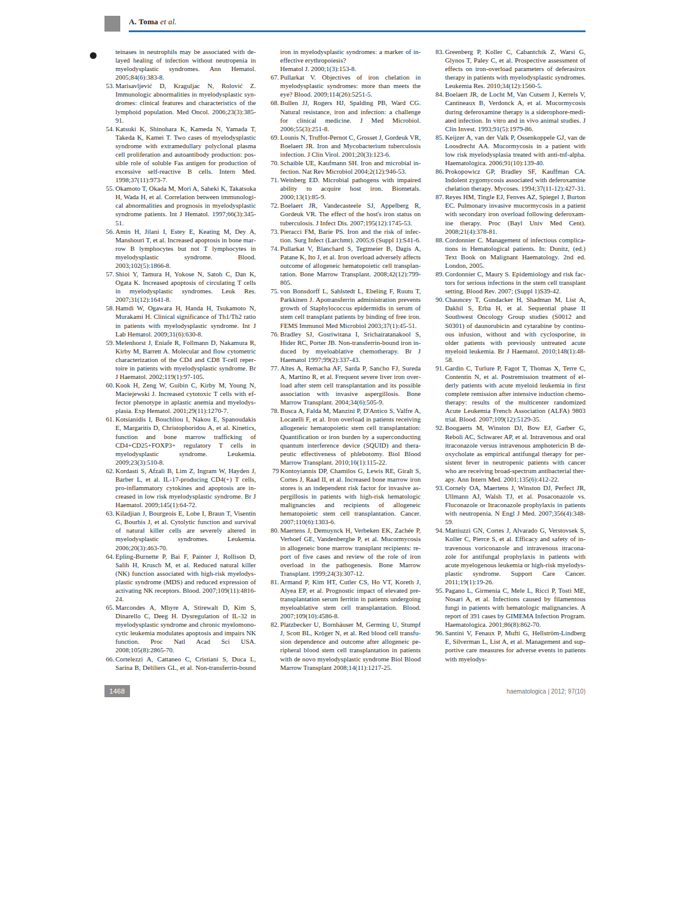A. Toma et al.
teinases in neutrophils may be associated with delayed healing of infection without neutropenia in myelodysplastic syndromes. Ann Hematol. 2005;84(6):383-8.
53. Marisavljević D, Kraguljac N, Rolović Z. Immunologic abnormalities in myelodysplastic syndromes: clinical features and characteristics of the lymphoid population. Med Oncol. 2006;23(3):385-91.
54. Katsuki K, Shinohara K, Kameda N, Yamada T, Takeda K, Kamei T. Two cases of myelodysplastic syndrome with extramedullary polyclonal plasma cell proliferation and autoantibody production: possible role of soluble Fas antigen for production of excessive self-reactive B cells. Intern Med. 1998;37(11):973-7.
55. Okamoto T, Okada M, Mori A, Saheki K, Takatsuka H, Wada H, et al. Correlation between immunological abnormalities and prognosis in myelodysplastic syndrome patients. Int J Hematol. 1997;66(3):345-51.
56. Amin H, Jilani I, Estey E, Keating M, Dey A, Manshouri T, et al. Increased apoptosis in bone marrow B lymphocytes but not T lymphocytes in myelodysplastic syndrome. Blood. 2003;102(5):1866-8.
57. Shioi Y, Tamura H, Yokose N, Satoh C, Dan K, Ogata K. Increased apoptosis of circulating T cells in myelodysplastic syndromes. Leuk Res. 2007;31(12):1641-8.
58. Hamdi W, Ogawara H, Handa H, Tsukamoto N, Murakami H. Clinical significance of Th1/Th2 ratio in patients with myelodysplastic syndrome. Int J Lab Hematol. 2009;31(6):630-8.
59. Melenhorst J, Eniafe R, Follmann D, Nakamura R, Kirby M, Barrett A. Molecular and flow cytometric characterization of the CD4 and CD8 T-cell repertoire in patients with myelodysplastic syndrome. Br J Haematol. 2002;119(1):97-105.
60. Kook H, Zeng W, Guibin C, Kirby M, Young N, Maciejewski J. Increased cytotoxic T cells with effector phenotype in aplastic anemia and myelodysplasia. Exp Hematol. 2001;29(11):1270-7.
61. Kotsianidis I, Bouchliou I, Nakou E, Spanoudakis E, Margaritis D, Christophoridou A, et al. Kinetics, function and bone marrow trafficking of CD4+CD25+FOXP3+ regulatory T cells in myelodysplastic syndrome. Leukemia. 2009;23(3):510-8.
62. Kordasti S, Afzali B, Lim Z, Ingram W, Hayden J, Barber L, et al. IL-17-producing CD4(+) T cells, pro-inflammatory cytokines and apoptosis are increased in low risk myelodysplastic syndrome. Br J Haematol. 2009;145(1):64-72.
63. Kiladjian J, Bourgeois E, Lobe I, Braun T, Visentin G, Bourhis J, et al. Cytolytic function and survival of natural killer cells are severely altered in myelodysplastic syndromes. Leukemia. 2006;20(3):463-70.
64. Epling-Burnette P, Bai F, Painter J, Rollison D, Salih H, Krusch M, et al. Reduced natural killer (NK) function associated with high-risk myelodysplastic syndrome (MDS) and reduced expression of activating NK receptors. Blood. 2007;109(11):4816-24.
65. Marcondes A, Mhyre A, Stirewalt D, Kim S, Dinarello C, Deeg H. Dysregulation of IL-32 in myelodysplastic syndrome and chronic myelomonocytic leukemia modulates apoptosis and impairs NK function. Proc Natl Acad Sci USA. 2008;105(8):2865-70.
66. Cortelezzi A, Cattaneo C, Cristiani S, Duca L, Sarina B, Deliliers GL, et al. Non-transferrin-bound iron in myelodysplastic syndromes: a marker of ineffective erythropoiesis?
Hematol J. 2000;1(3):153-8.
67. Pullarkat V. Objectives of iron chelation in myelodysplastic syndromes: more than meets the eye? Blood. 2009;114(26):5251-5.
68. Bullen JJ, Rogers HJ, Spalding PB, Ward CG. Natural resistance, iron and infection: a challenge for clinical medicine. J Med Microbiol. 2006;55(3):251-8.
69. Lounis N, Truffot-Pernot C, Grosset J, Gordeuk VR, Boelaert JR. Iron and Mycobacterium tuberculosis infection. J Clin Virol. 2001;20(3):123-6.
70. Schaible UE, Kaufmann SH. Iron and microbial infection. Nat Rev Microbiol 2004;2(12):946-53.
71. Weinberg ED. Microbial pathogens with impaired ability to acquire host iron. Biometals. 2000;13(1):85-9.
72. Boelaert JR, Vandecasteele SJ, Appelberg R, Gordeuk VR. The effect of the host's iron status on tuberculosis. J Infect Dis. 2007;195(12):1745-53.
73. Pieracci FM, Barie PS. Iron and the risk of infection. Surg Infect (Larchmt). 2005;6 (Suppl 1):S41-6.
74. Pullarkat V, Blanchard S, Tegtmeier B, Dagis A, Patane K, Ito J, et al. Iron overload adversely affects outcome of allogeneic hematopoietic cell transplantation. Bone Marrow Transplant. 2008;42(12):799-805.
75. von Bonsdorff L, Sahlstedt L, Ebeling F, Ruutu T, Parkkinen J. Apotransferrin administration prevents growth of Staphylococcus epidermidis in serum of stem cell transplant patients by binding of free iron. FEMS Immunol Med Microbiol 2003;37(1):45-51.
76. Bradley SJ, Gosriwitana I, Srichairatanakool S, Hider RC, Porter JB. Non-transferrin-bound iron induced by myeloablative chemotherapy. Br J Haematol 1997;99(2):337-43.
77. Altes A, Remacha AF, Sarda P, Sancho FJ, Sureda A, Martino R, et al. Frequent severe liver iron overload after stem cell transplantation and its possible association with invasive aspergillosis. Bone Marrow Transplant. 2004;34(6):505-9.
78. Busca A, Falda M, Manzini P, D'Antico S, Valfre A, Locatelli F, et al. Iron overload in patients receiving allogeneic hematopoietic stem cell transplantation: Quantification or iron burden by a superconducting quantum interference device (SQUID) and therapeutic effectiveness of phlebotomy. Biol Blood Marrow Transplant. 2010;16(1):115-22.
79 Kontoyiannis DP, Chamilos G, Lewis RE, Giralt S, Cortes J, Raad II, et al. Increased bone marrow iron stores is an independent risk factor for invasive aspergillosis in patients with high-risk hematologic malignancies and recipients of allogeneic hematopoietic stem cell transplantation. Cancer. 2007;110(6):1303-6.
80. Maertens J, Demuynck H, Verbeken EK, Zachée P, Verhoef GE, Vandenberghe P, et al. Mucormycosis in allogeneic bone marrow transplant recipients: report of five cases and review of the role of iron overload in the pathogenesis. Bone Marrow Transplant. 1999;24(3):307-12.
81. Armand P, Kim HT, Cutler CS, Ho VT, Koreth J, Alyea EP, et al. Prognostic impact of elevated pretransplantation serum ferritin in patients undergoing myeloablative stem cell transplantation. Blood. 2007;109(10):4586-8.
82. Platzbecker U, Bornhäuser M, Germing U, Stumpf J, Scott BL, Kröger N, et al. Red blood cell transfusion dependence and outcome after allogeneic peripheral blood stem cell transplantation in patients with de novo myelodysplastic syndrome Biol Blood Marrow Transplant 2008;14(11):1217-25.
83. Greenberg P, Koller C, Cabantchik Z, Warsi G, Glynos T, Paley C, et al. Prospective assessment of effects on iron-overload parameters of deferasirox therapy in patients with myelodysplastic syndromes. Leukemia Res. 2010;34(12):1560-5.
84. Boelaert JR, de Locht M, Van Cutsem J, Kerrels V, Cantineaux B, Verdonck A, et al. Mucormycosis during deferoxamine therapy is a siderophore-mediated infection. In vitro and in vivo animal studies. J Clin Invest. 1993;91(5):1979-86.
85. Keijzer A, van der Valk P, Ossenkoppele GJ, van de Loosdrecht AA. Mucormycosis in a patient with low risk myelodysplasia treated with anti-tnf-alpha. Haematologica. 2006;91(10):139-40.
86. Prokopowicz GP, Bradley SF, Kauffman CA. Indolent zygomycosis associated with deferoxamine chelation therapy. Mycoses. 1994;37(11-12):427-31.
87. Reyes HM, Tingle EJ, Fenves AZ, Spiegel J, Burton EC. Pulmonary invasive mucormycosis in a patient with secondary iron overload following deferoxamine therapy. Proc (Bayl Univ Med Cent). 2008;21(4):378-81.
88. Cordonnier C. Management of infectious complications in Hematological patients. In: Dunitz, (ed.) Text Book on Malignant Haematology. 2nd ed. London, 2005.
89. Cordonnier C, Maury S. Epidemiology and risk factors for serious infections in the stem cell transplant setting. Blood Rev. 2007; (Suppl 1)S39-42.
90. Chauncey T, Gundacker H, Shadman M, List A, Dakhil S, Erba H, et al. Sequential phase II Southwest Oncology Group studies (S0012 and S0301) of daunorubicin and cytarabine by continuous infusion, without and with cyclosporine, in older patients with previously untreated acute myeloid leukemia. Br J Haematol. 2010;148(1):48-58.
91. Gardin C, Turlure P, Fagot T, Thomas X, Terre C, Contentin N, et al. Postremission treatment of elderly patients with acute myeloid leukemia in first complete remission after intensive induction chemotherapy: results of the multicenter randomized Acute Leukemia French Association (ALFA) 9803 trial. Blood. 2007;109(12):5129-35.
92. Boogaerts M, Winston DJ, Bow EJ, Garber G, Reboli AC, Schwarer AP, et al. Intravenous and oral itraconazole versus intravenous amphotericin B deoxycholate as empirical antifungal therapy for persistent fever in neutropenic patients with cancer who are receiving broad-spectrum antibacterial therapy. Ann Intern Med. 2001;135(6):412-22.
93. Cornely OA, Maertens J, Winston DJ, Perfect JR, Ullmann AJ, Walsh TJ, et al. Posaconazole vs. Fluconazole or Itraconazole prophylaxis in patients with neutropenia. N Engl J Med. 2007;356(4):348-59.
94. Mattiuzzi GN, Cortes J, Alvarado G, Verstovsek S, Koller C, Pierce S, et al. Efficacy and safety of intravenous voriconazole and intravenous itraconazole for antifungal prophylaxis in patients with acute myelogenous leukemia or high-risk myelodysplastic syndrome. Support Care Cancer. 2011;19(1):19-26.
95. Pagano L, Girmenia C, Mele L, Ricci P, Tosti ME, Nosari A, et al. Infections caused by filamentous fungi in patients with hematologic malignancies. A report of 391 cases by GIMEMA Infection Program. Haematologica. 2001;86(8):862-70.
96. Santini V, Fenaux P, Mufti G, Hellström-Lindberg E, Silverman L, List A, et al. Management and supportive care measures for adverse events in patients with myelodys-
1468
haematologica | 2012; 97(10)